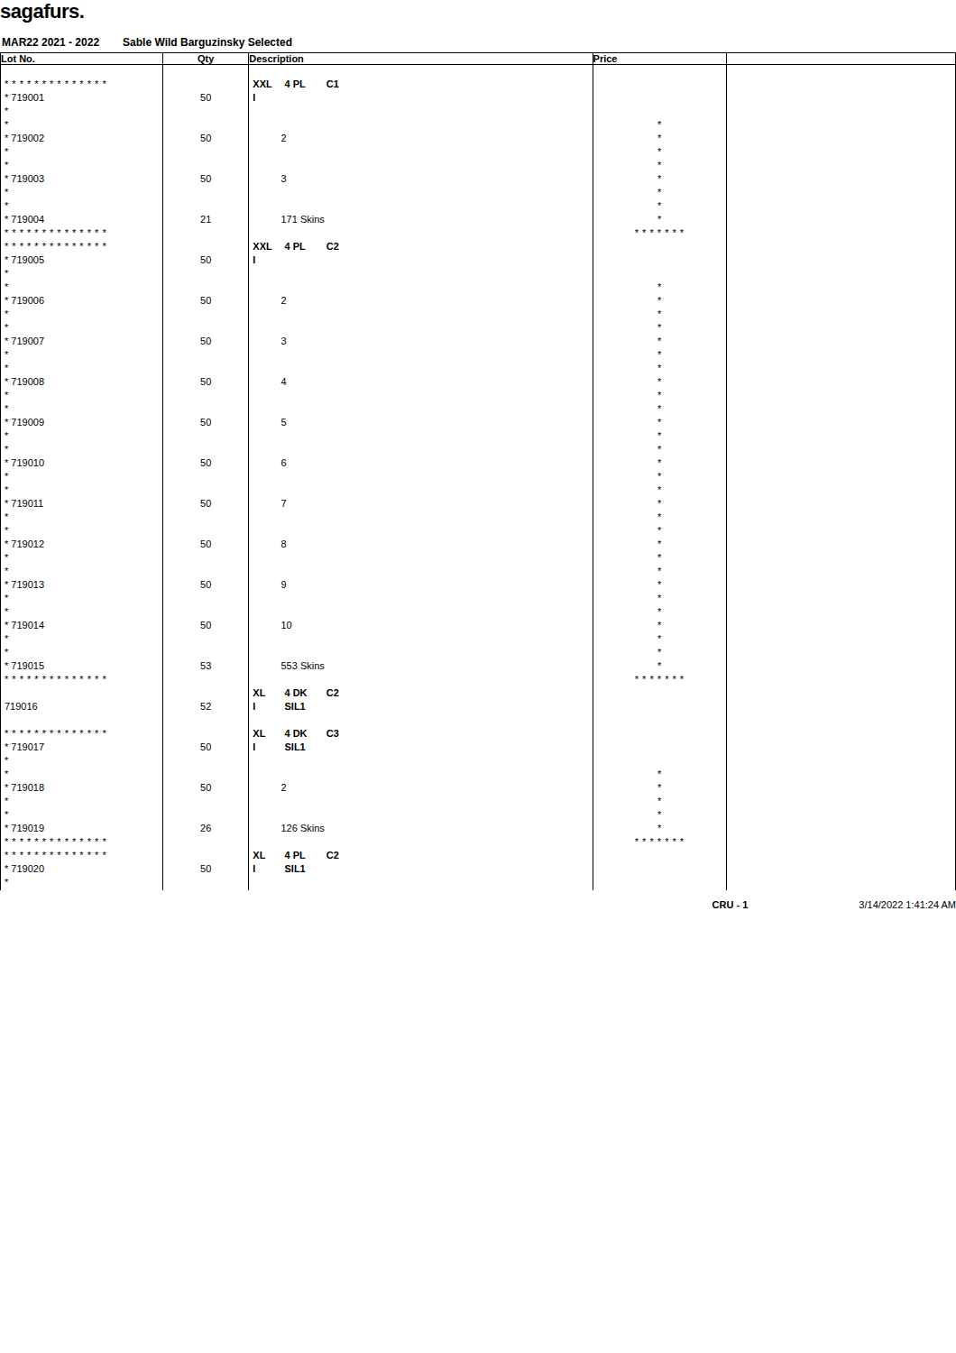sagafurs.
MAR22 2021 - 2022 Sable Wild Barguzinsky Selected
| Lot No. | Qty | Description | Price | |
| --- | --- | --- | --- | --- |
| * * * * * * * * * * * * * * | | XXL 4 PL C1 | | |
| * 719001 | 50 | I | | |
| * | | | | |
| * | | | * | |
| * 719002 | 50 | 2 | * | |
| * | | | * | |
| * | | | * | |
| * 719003 | 50 | 3 | * | |
| * | | | * | |
| * | | | * | |
| * 719004 | 21 | 171 Skins | * | |
| * * * * * * * * * * * * * * | | | * * * * * * * | |
| * * * * * * * * * * * * * * | | XXL 4 PL C2 | | |
| * 719005 | 50 | I | | |
| * | | | | |
| * | | | * | |
| * 719006 | 50 | 2 | * | |
| * | | | * | |
| * | | | * | |
| * 719007 | 50 | 3 | * | |
| * | | | * | |
| * | | | * | |
| * 719008 | 50 | 4 | * | |
| * | | | * | |
| * | | | * | |
| * 719009 | 50 | 5 | * | |
| * | | | * | |
| * | | | * | |
| * 719010 | 50 | 6 | * | |
| * | | | * | |
| * | | | * | |
| * 719011 | 50 | 7 | * | |
| * | | | * | |
| * | | | * | |
| * 719012 | 50 | 8 | * | |
| * | | | * | |
| * | | | * | |
| * 719013 | 50 | 9 | * | |
| * | | | * | |
| * | | | * | |
| * 719014 | 50 | 10 | * | |
| * | | | * | |
| * | | | * | |
| * 719015 | 53 | 553 Skins | * | |
| * * * * * * * * * * * * * * | | | * * * * * * * | |
| | | XL 4 DK C2 | | |
| 719016 | 52 | I SIL1 | | |
| * * * * * * * * * * * * * * | | XL 4 DK C3 | | |
| * 719017 | 50 | I SIL1 | | |
| * | | | | |
| * | | | * | |
| * 719018 | 50 | 2 | * | |
| * | | | * | |
| * | | | * | |
| * 719019 | 26 | 126 Skins | * | |
| * * * * * * * * * * * * * * | | | * * * * * * * | |
| * * * * * * * * * * * * * * | | XL 4 PL C2 | | |
| * 719020 | 50 | I SIL1 | | |
| * | | | | |
CRU - 1 3/14/2022 1:41:24 AM